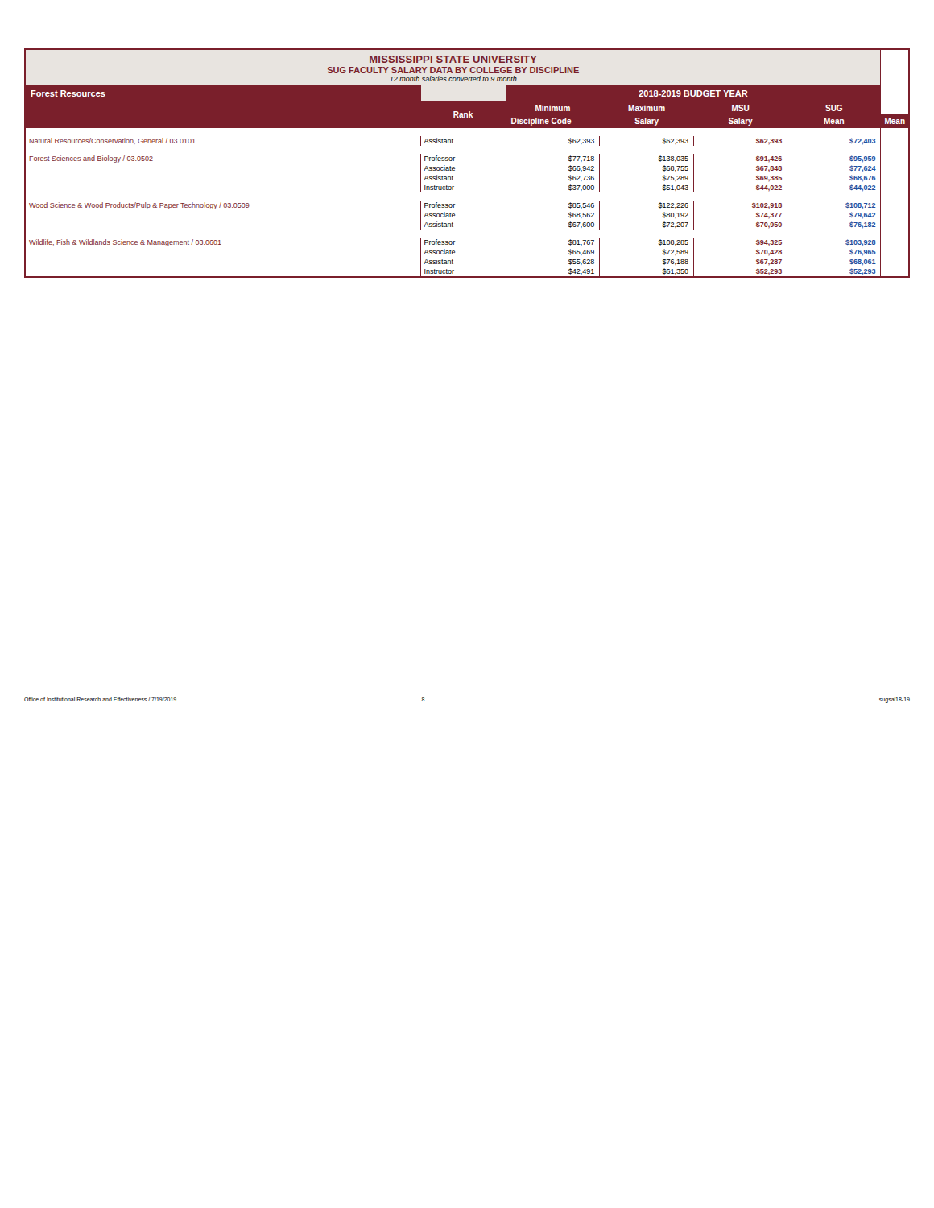| MISSISSIPPI STATE UNIVERSITY SUG FACULTY SALARY DATA BY COLLEGE BY DISCIPLINE 12 month salaries converted to 9 month |
| Forest Resources | | 2018-2019 BUDGET YEAR |
| | Rank | Minimum | Maximum | MSU | SUG |
| Discipline Code | Salary | Salary | Mean | Mean |
| Natural Resources/Conservation, General / 03.0101 | Assistant | $62,393 | $62,393 | $62,393 | $72,403 |
| Forest Sciences and Biology / 03.0502 | Professor | $77,718 | $138,035 | $91,426 | $95,959 |
| | Associate | $66,942 | $68,755 | $67,848 | $77,624 |
| | Assistant | $62,736 | $75,289 | $69,385 | $68,676 |
| | Instructor | $37,000 | $51,043 | $44,022 | $44,022 |
| Wood Science & Wood Products/Pulp & Paper Technology / 03.0509 | Professor | $85,546 | $122,226 | $102,918 | $108,712 |
| | Associate | $68,562 | $80,192 | $74,377 | $79,642 |
| | Assistant | $67,600 | $72,207 | $70,950 | $76,182 |
| Wildlife, Fish & Wildlands Science & Management / 03.0601 | Professor | $81,767 | $108,285 | $94,325 | $103,928 |
| | Associate | $65,469 | $72,589 | $70,428 | $76,965 |
| | Assistant | $55,628 | $76,188 | $67,287 | $68,061 |
| | Instructor | $42,491 | $61,350 | $52,293 | $52,293 |
Office of Institutional Research and Effectiveness / 7/19/2019
8
sugsal18-19